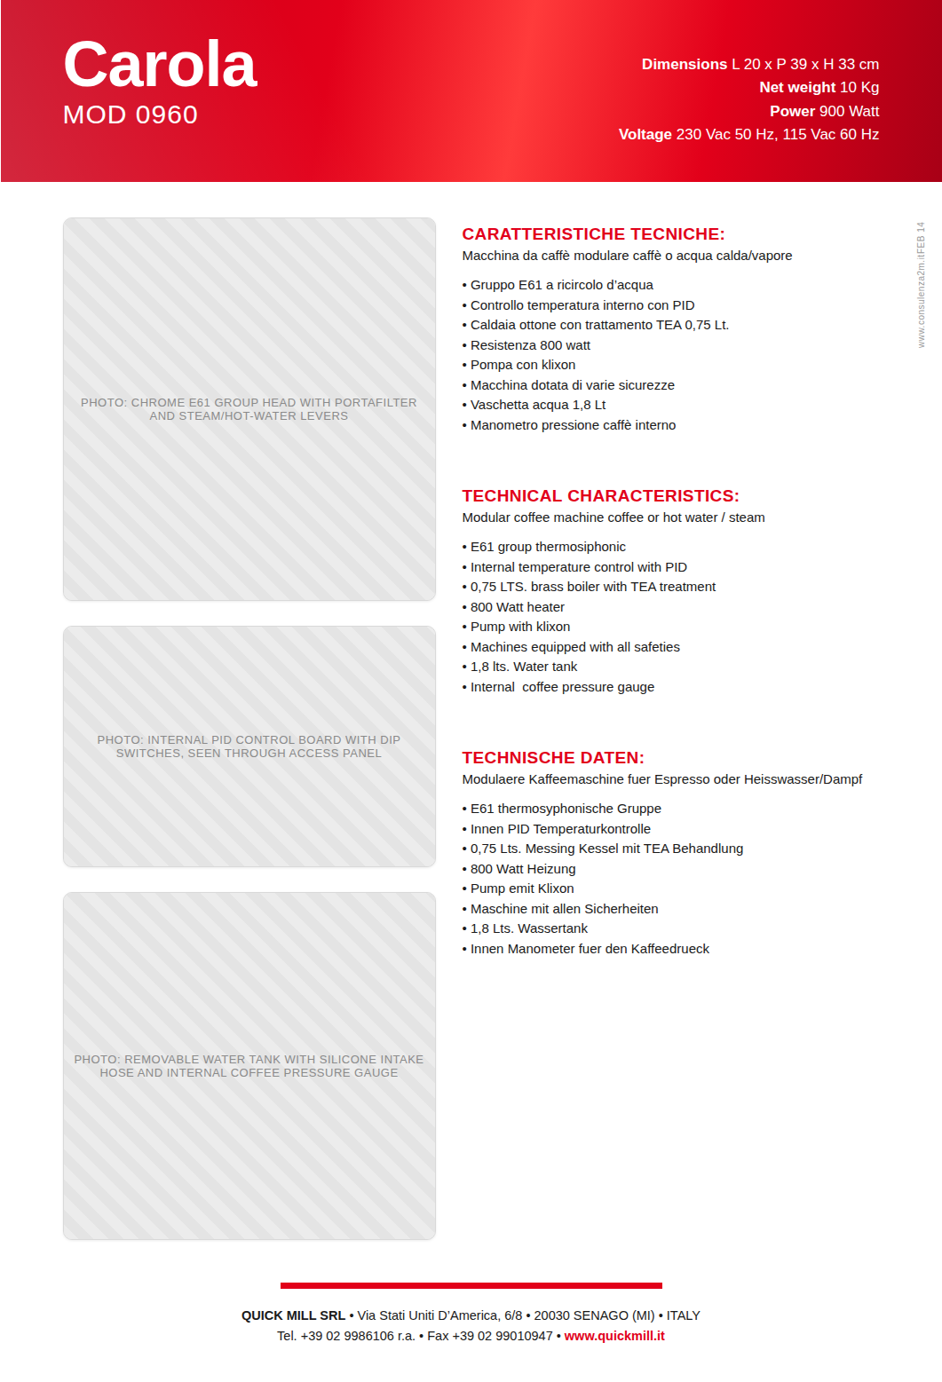Carola
MOD 0960
Dimensions L 20 x P 39 x H 33 cm
Net weight 10 Kg
Power 900 Watt
Voltage 230 Vac 50 Hz, 115 Vac 60 Hz
www.consulenza2m.it FEB 14
Photo: chrome E61 group head with portafilter and steam/hot-water levers
Photo: internal PID control board with DIP switches, seen through access panel
Photo: removable water tank with silicone intake hose and internal coffee pressure gauge
CARATTERISTICHE TECNICHE:
Macchina da caffè modulare caffè o acqua calda/vapore
Gruppo E61 a ricircolo d’acqua
Controllo temperatura interno con PID
Caldaia ottone con trattamento TEA 0,75 Lt.
Resistenza 800 watt
Pompa con klixon
Macchina dotata di varie sicurezze
Vaschetta acqua 1,8 Lt
Manometro pressione caffè interno
TECHNICAL CHARACTERISTICS:
Modular coffee machine coffee or hot water / steam
E61 group thermosiphonic
Internal temperature control with PID
0,75 LTS. brass boiler with TEA treatment
800 Watt heater
Pump with klixon
Machines equipped with all safeties
1,8 lts. Water tank
Internal coffee pressure gauge
TECHNISCHE DATEN:
Modulaere Kaffeemaschine fuer Espresso oder Heisswasser/Dampf
E61 thermosyphonische Gruppe
Innen PID Temperaturkontrolle
0,75 Lts. Messing Kessel mit TEA Behandlung
800 Watt Heizung
Pump emit Klixon
Maschine mit allen Sicherheiten
1,8 Lts. Wassertank
Innen Manometer fuer den Kaffeedrueck
QUICK MILL SRL • Via Stati Uniti D’America, 6/8 • 20030 SENAGO (MI) • ITALY
Tel. +39 02 9986106 r.a. • Fax +39 02 99010947 • www.quickmill.it